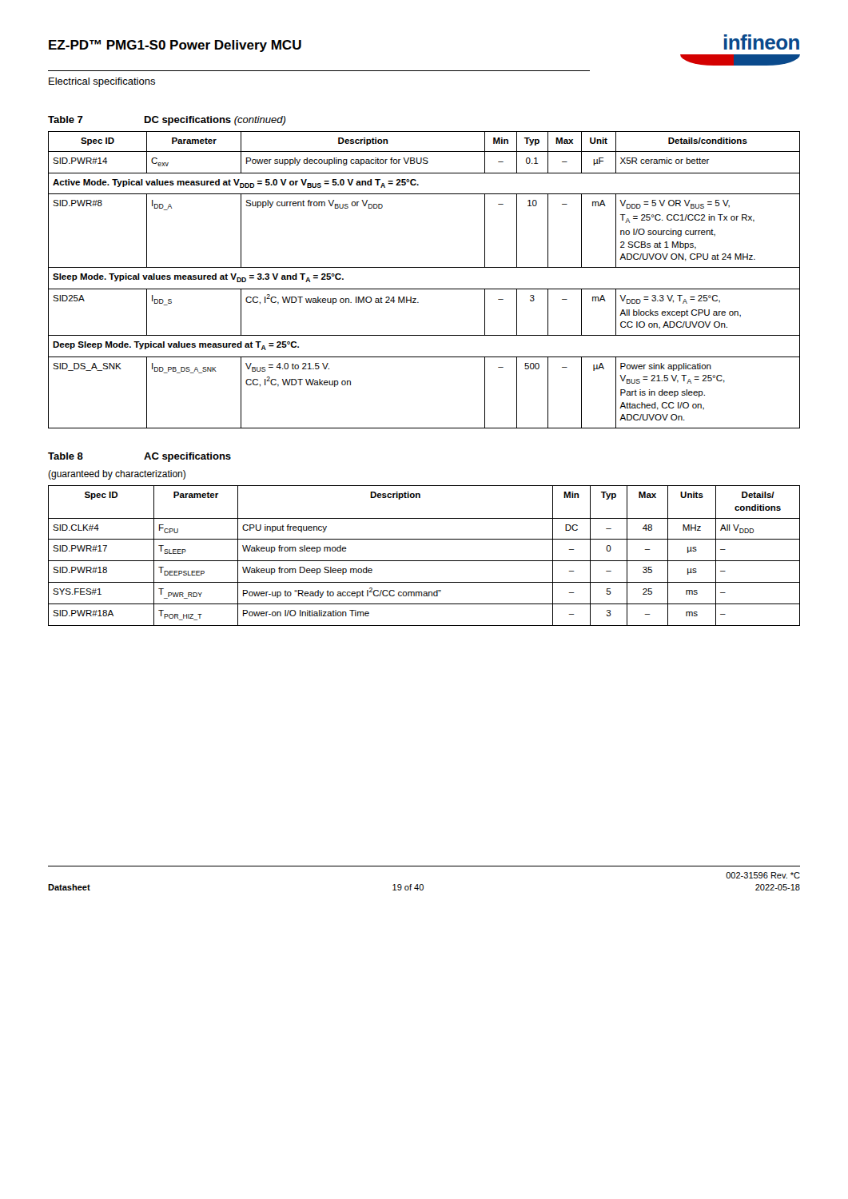EZ-PD™ PMG1-S0 Power Delivery MCU
infineon
Electrical specifications
Table 7 DC specifications (continued)
| Spec ID | Parameter | Description | Min | Typ | Max | Unit | Details/conditions |
| --- | --- | --- | --- | --- | --- | --- | --- |
| SID.PWR#14 | C exv | Power supply decoupling capacitor for VBUS | – | 0.1 | – | µF | X5R ceramic or better |
| Active Mode. Typical values measured at V DDD = 5.0 V or V BUS = 5.0 V and T A = 25°C. |
| SID.PWR#8 | I DD_A | Supply current from V BUS or V DDD | – | 10 | – | mA | V DDD = 5 V OR V BUS = 5 V, T A = 25°C. CC1/CC2 in Tx or Rx, no I/O sourcing current, 2 SCBs at 1 Mbps, ADC/UVOV ON, CPU at 24 MHz. |
| Sleep Mode. Typical values measured at V DD = 3.3 V and T A = 25°C. |
| SID25A | I DD_S | CC, I 2 C, WDT wakeup on. IMO at 24 MHz. | – | 3 | – | mA | V DDD = 3.3 V, T A = 25°C, All blocks except CPU are on, CC IO on, ADC/UVOV On. |
| Deep Sleep Mode. Typical values measured at T A = 25°C. |
| SID_DS_A_SNK | I DD_PB_DS_A_SNK | V BUS = 4.0 to 21.5 V. CC, I 2 C, WDT Wakeup on | – | 500 | – | µA | Power sink application V BUS = 21.5 V, T A = 25°C, Part is in deep sleep. Attached, CC I/O on, ADC/UVOV On. |
Table 8 AC specifications
(guaranteed by characterization)
| Spec ID | Parameter | Description | Min | Typ | Max | Units | Details/ conditions |
| --- | --- | --- | --- | --- | --- | --- | --- |
| SID.CLK#4 | F CPU | CPU input frequency | DC | – | 48 | MHz | All V DDD |
| SID.PWR#17 | T SLEEP | Wakeup from sleep mode | – | 0 | – | µs | – |
| SID.PWR#18 | T DEEPSLEEP | Wakeup from Deep Sleep mode | – | – | 35 | µs | – |
| SYS.FES#1 | T _PWR_RDY | Power-up to “Ready to accept I 2 C/CC command” | – | 5 | 25 | ms | – |
| SID.PWR#18A | T POR_HIZ_T | Power-on I/O Initialization Time | – | 3 | – | ms | – |
Datasheet
19 of 40
002-31596 Rev. *C
2022-05-18